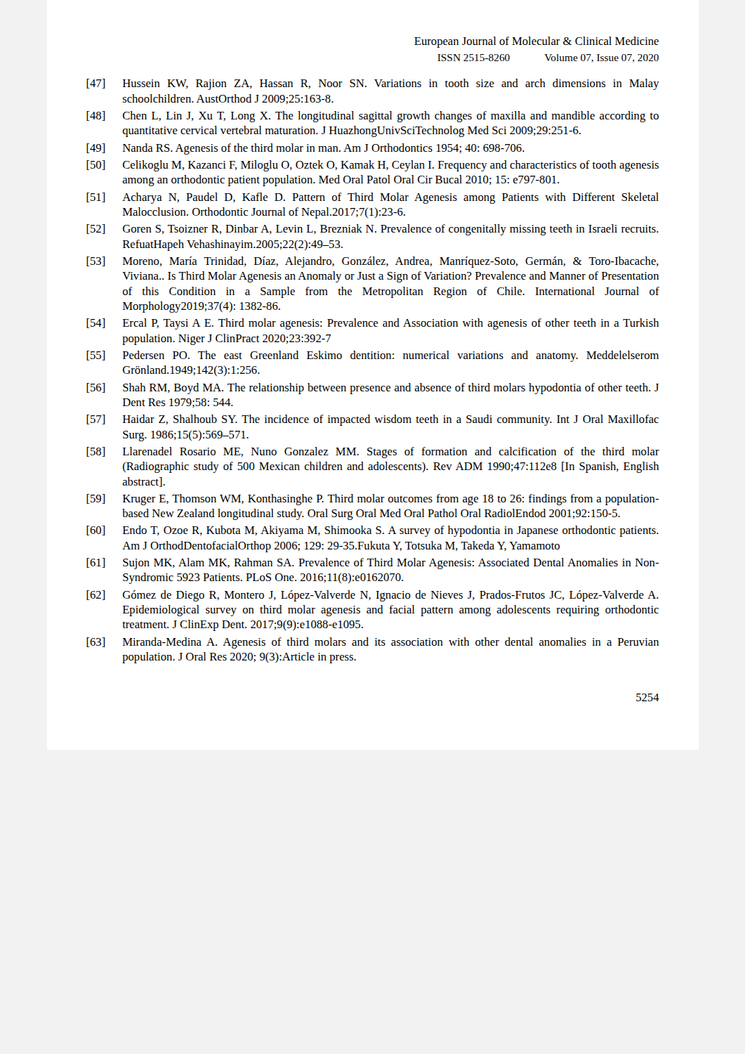European Journal of Molecular & Clinical Medicine
ISSN 2515-8260 Volume 07, Issue 07, 2020
[47] Hussein KW, Rajion ZA, Hassan R, Noor SN. Variations in tooth size and arch dimensions in Malay schoolchildren. AustOrthod J 2009;25:163-8.
[48] Chen L, Lin J, Xu T, Long X. The longitudinal sagittal growth changes of maxilla and mandible according to quantitative cervical vertebral maturation. J HuazhongUnivSciTechnolog Med Sci 2009;29:251-6.
[49] Nanda RS. Agenesis of the third molar in man. Am J Orthodontics 1954; 40: 698-706.
[50] Celikoglu M, Kazanci F, Miloglu O, Oztek O, Kamak H, Ceylan I. Frequency and characteristics of tooth agenesis among an orthodontic patient population. Med Oral Patol Oral Cir Bucal 2010; 15: e797-801.
[51] Acharya N, Paudel D, Kafle D. Pattern of Third Molar Agenesis among Patients with Different Skeletal Malocclusion. Orthodontic Journal of Nepal.2017;7(1):23-6.
[52] Goren S, Tsoizner R, Dinbar A, Levin L, Brezniak N. Prevalence of congenitally missing teeth in Israeli recruits. RefuatHapeh Vehashinayim.2005;22(2):49–53.
[53] Moreno, María Trinidad, Díaz, Alejandro, González, Andrea, Manríquez-Soto, Germán, & Toro-Ibacache, Viviana.. Is Third Molar Agenesis an Anomaly or Just a Sign of Variation? Prevalence and Manner of Presentation of this Condition in a Sample from the Metropolitan Region of Chile. International Journal of Morphology2019;37(4): 1382-86.
[54] Ercal P, Taysi A E. Third molar agenesis: Prevalence and Association with agenesis of other teeth in a Turkish population. Niger J ClinPract 2020;23:392-7
[55] Pedersen PO. The east Greenland Eskimo dentition: numerical variations and anatomy. Meddelelserom Grönland.1949;142(3):1:256.
[56] Shah RM, Boyd MA. The relationship between presence and absence of third molars hypodontia of other teeth. J Dent Res 1979;58: 544.
[57] Haidar Z, Shalhoub SY. The incidence of impacted wisdom teeth in a Saudi community. Int J Oral Maxillofac Surg. 1986;15(5):569–571.
[58] Llarenadel Rosario ME, Nuno Gonzalez MM. Stages of formation and calcification of the third molar (Radiographic study of 500 Mexican children and adolescents). Rev ADM 1990;47:112e8 [In Spanish, English abstract].
[59] Kruger E, Thomson WM, Konthasinghe P. Third molar outcomes from age 18 to 26: findings from a population-based New Zealand longitudinal study. Oral Surg Oral Med Oral Pathol Oral RadiolEndod 2001;92:150-5.
[60] Endo T, Ozoe R, Kubota M, Akiyama M, Shimooka S. A survey of hypodontia in Japanese orthodontic patients. Am J OrthodDentofacialOrthop 2006; 129: 29-35.Fukuta Y, Totsuka M, Takeda Y, Yamamoto
[61] Sujon MK, Alam MK, Rahman SA. Prevalence of Third Molar Agenesis: Associated Dental Anomalies in Non-Syndromic 5923 Patients. PLoS One. 2016;11(8):e0162070.
[62] Gómez de Diego R, Montero J, López-Valverde N, Ignacio de Nieves J, Prados-Frutos JC, López-Valverde A. Epidemiological survey on third molar agenesis and facial pattern among adolescents requiring orthodontic treatment. J ClinExp Dent. 2017;9(9):e1088-e1095.
[63] Miranda-Medina A. Agenesis of third molars and its association with other dental anomalies in a Peruvian population. J Oral Res 2020; 9(3):Article in press.
5254